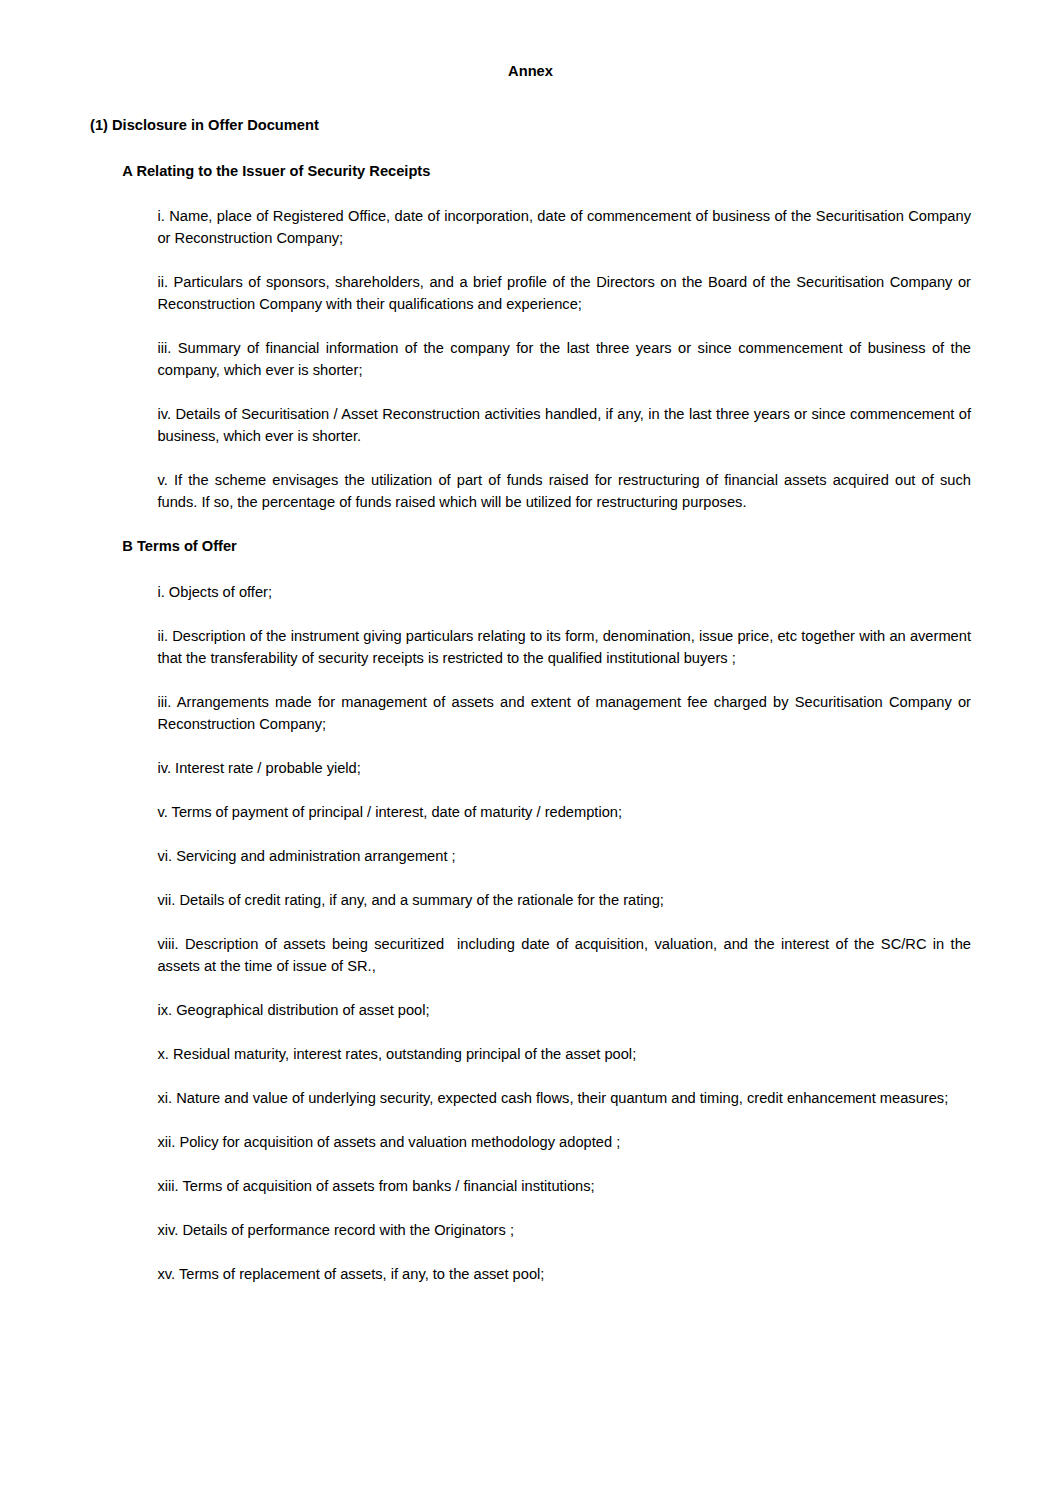Annex
(1) Disclosure in Offer Document
A Relating to the Issuer of Security Receipts
i. Name, place of Registered Office, date of incorporation, date of commencement of business of the Securitisation Company or Reconstruction Company;
ii. Particulars of sponsors, shareholders, and a brief profile of the Directors on the Board of the Securitisation Company or Reconstruction Company with their qualifications and experience;
iii. Summary of financial information of the company for the last three years or since commencement of business of the company, which ever is shorter;
iv. Details of Securitisation / Asset Reconstruction activities handled, if any, in the last three years or since commencement of business, which ever is shorter.
v. If the scheme envisages the utilization of part of funds raised for restructuring of financial assets acquired out of such funds. If so, the percentage of funds raised which will be utilized for restructuring purposes.
B Terms of Offer
i. Objects of offer;
ii. Description of the instrument giving particulars relating to its form, denomination, issue price, etc together with an averment that the transferability of security receipts is restricted to the qualified institutional buyers ;
iii. Arrangements made for management of assets and extent of management fee charged by Securitisation Company or Reconstruction Company;
iv. Interest rate / probable yield;
v. Terms of payment of principal / interest, date of maturity / redemption;
vi. Servicing and administration arrangement ;
vii. Details of credit rating, if any, and a summary of the rationale for the rating;
viii. Description of assets being securitized including date of acquisition, valuation, and the interest of the SC/RC in the assets at the time of issue of SR.,
ix. Geographical distribution of asset pool;
x. Residual maturity, interest rates, outstanding principal of the asset pool;
xi. Nature and value of underlying security, expected cash flows, their quantum and timing, credit enhancement measures;
xii. Policy for acquisition of assets and valuation methodology adopted ;
xiii. Terms of acquisition of assets from banks / financial institutions;
xiv. Details of performance record with the Originators ;
xv. Terms of replacement of assets, if any, to the asset pool;